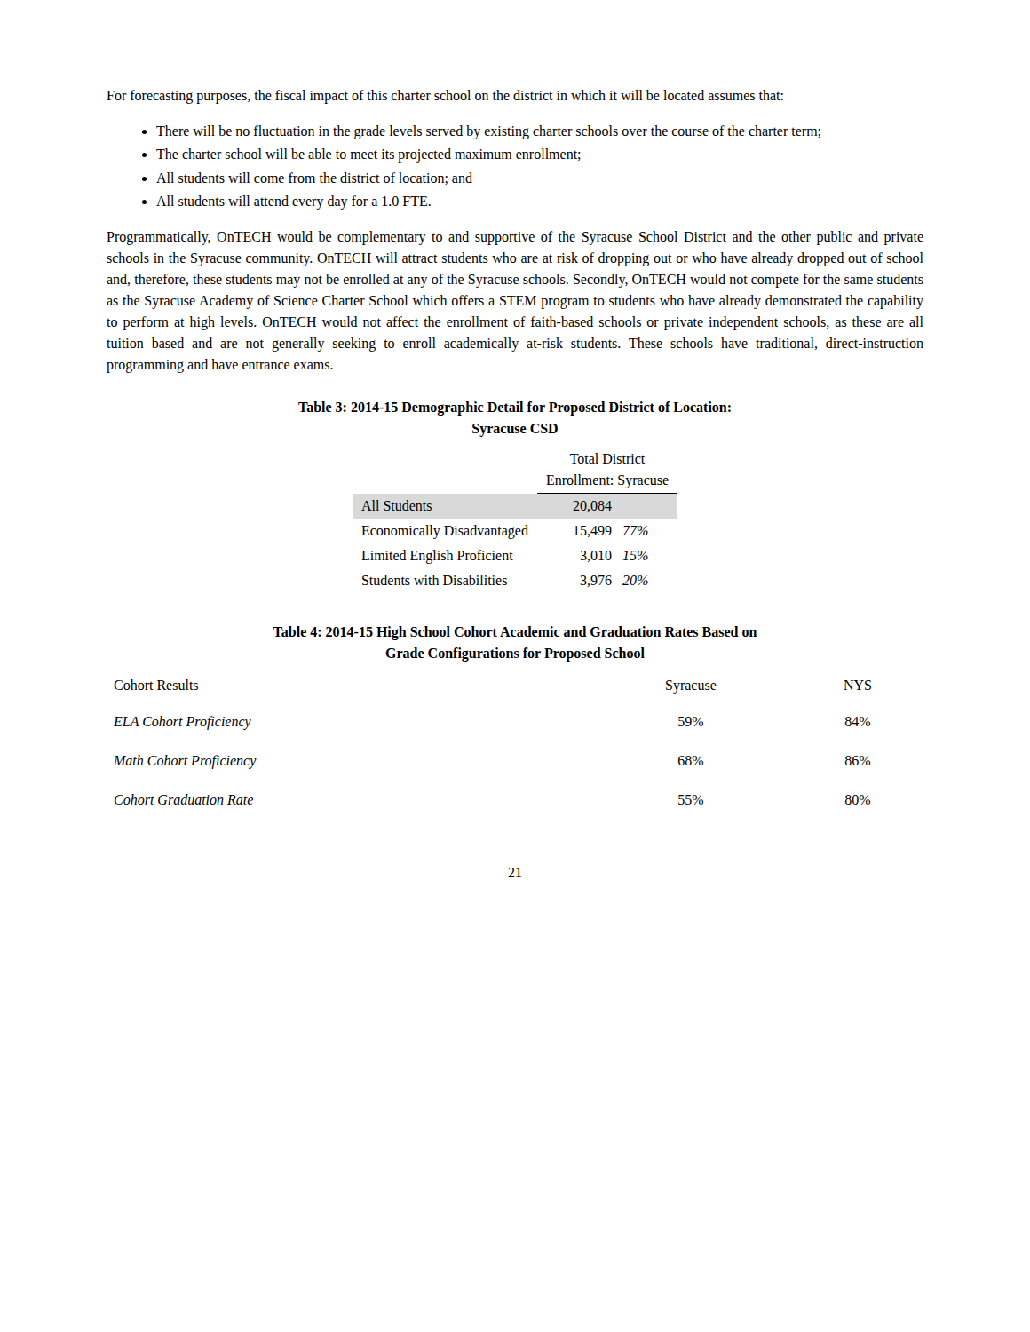For forecasting purposes, the fiscal impact of this charter school on the district in which it will be located assumes that:
There will be no fluctuation in the grade levels served by existing charter schools over the course of the charter term;
The charter school will be able to meet its projected maximum enrollment;
All students will come from the district of location; and
All students will attend every day for a 1.0 FTE.
Programmatically, OnTECH would be complementary to and supportive of the Syracuse School District and the other public and private schools in the Syracuse community. OnTECH will attract students who are at risk of dropping out or who have already dropped out of school and, therefore, these students may not be enrolled at any of the Syracuse schools. Secondly, OnTECH would not compete for the same students as the Syracuse Academy of Science Charter School which offers a STEM program to students who have already demonstrated the capability to perform at high levels. OnTECH would not affect the enrollment of faith-based schools or private independent schools, as these are all tuition based and are not generally seeking to enroll academically at-risk students. These schools have traditional, direct-instruction programming and have entrance exams.
Table 3: 2014-15 Demographic Detail for Proposed District of Location:
Syracuse CSD
| | Total District Enrollment: Syracuse |
| All Students | 20,084 | |
| Economically Disadvantaged | 15,499 | 77% |
| Limited English Proficient | 3,010 | 15% |
| Students with Disabilities | 3,976 | 20% |
Table 4: 2014-15 High School Cohort Academic and Graduation Rates Based on
Grade Configurations for Proposed School
| Cohort Results | Syracuse | NYS |
| --- | --- | --- |
| ELA Cohort Proficiency | 59% | 84% |
| Math Cohort Proficiency | 68% | 86% |
| Cohort Graduation Rate | 55% | 80% |
21